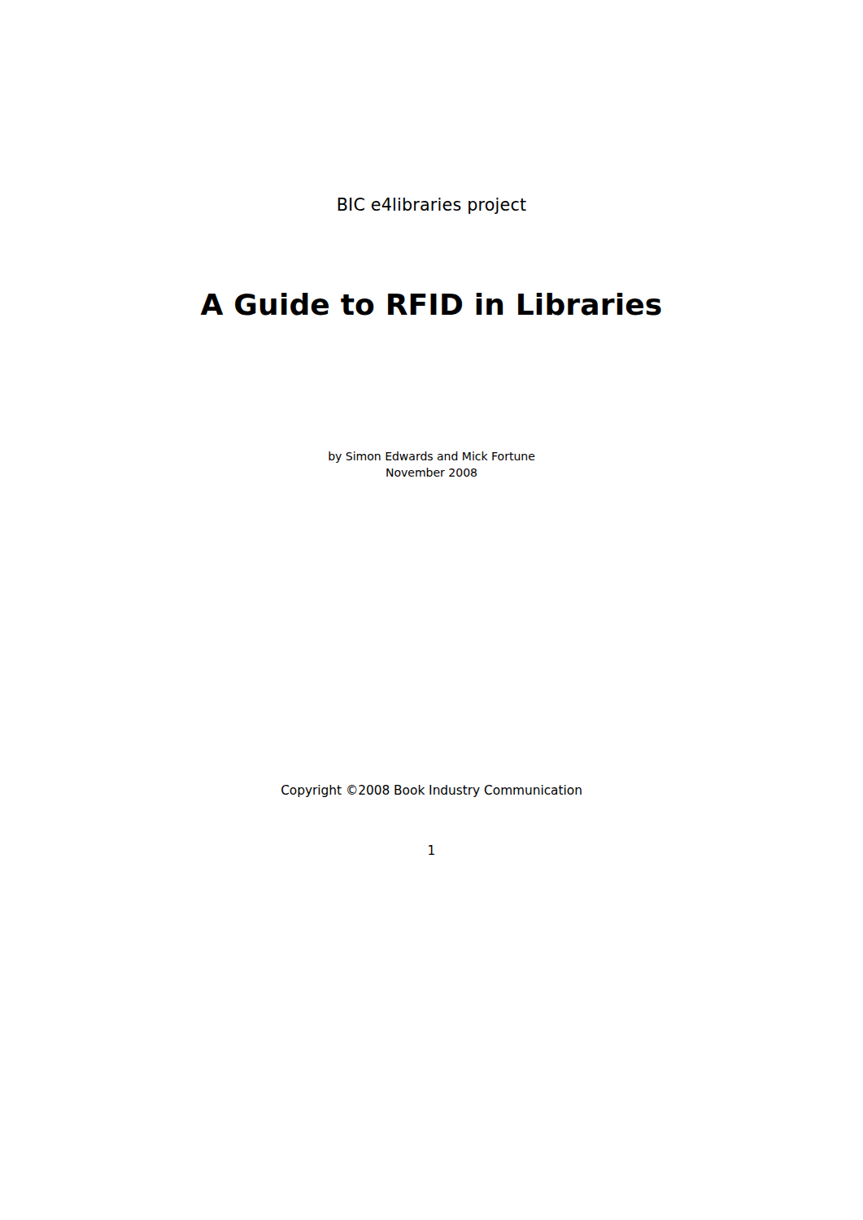BIC e4libraries project
A Guide to RFID in Libraries
by Simon Edwards and Mick Fortune
November 2008
Copyright ©2008 Book Industry Communication
1